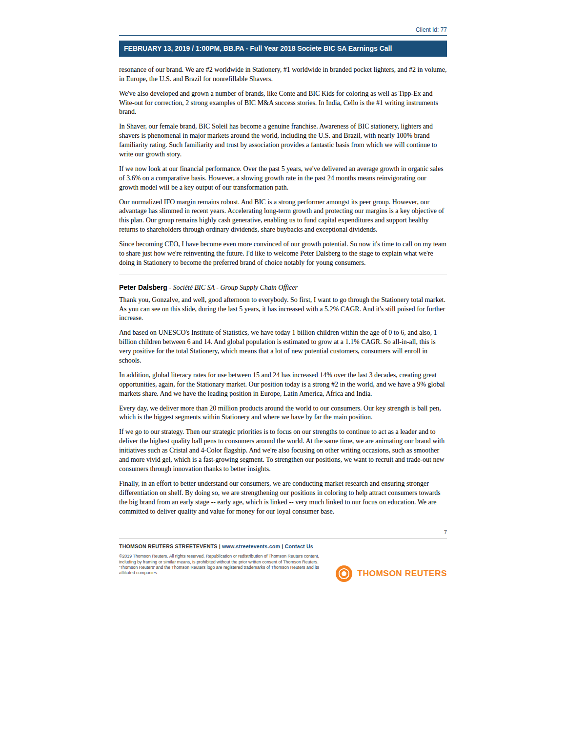Client Id: 77
FEBRUARY 13, 2019 / 1:00PM, BB.PA - Full Year 2018 Societe BIC SA Earnings Call
resonance of our brand. We are #2 worldwide in Stationery, #1 worldwide in branded pocket lighters, and #2 in volume, in Europe, the U.S. and Brazil for nonrefillable Shavers.
We've also developed and grown a number of brands, like Conte and BIC Kids for coloring as well as Tipp-Ex and Wite-out for correction, 2 strong examples of BIC M&A success stories. In India, Cello is the #1 writing instruments brand.
In Shaver, our female brand, BIC Soleil has become a genuine franchise. Awareness of BIC stationery, lighters and shavers is phenomenal in major markets around the world, including the U.S. and Brazil, with nearly 100% brand familiarity rating. Such familiarity and trust by association provides a fantastic basis from which we will continue to write our growth story.
If we now look at our financial performance. Over the past 5 years, we've delivered an average growth in organic sales of 3.6% on a comparative basis. However, a slowing growth rate in the past 24 months means reinvigorating our growth model will be a key output of our transformation path.
Our normalized IFO margin remains robust. And BIC is a strong performer amongst its peer group. However, our advantage has slimmed in recent years. Accelerating long-term growth and protecting our margins is a key objective of this plan. Our group remains highly cash generative, enabling us to fund capital expenditures and support healthy returns to shareholders through ordinary dividends, share buybacks and exceptional dividends.
Since becoming CEO, I have become even more convinced of our growth potential. So now it's time to call on my team to share just how we're reinventing the future. I'd like to welcome Peter Dalsberg to the stage to explain what we're doing in Stationery to become the preferred brand of choice notably for young consumers.
Peter Dalsberg - Société BIC SA - Group Supply Chain Officer
Thank you, Gonzalve, and well, good afternoon to everybody. So first, I want to go through the Stationery total market. As you can see on this slide, during the last 5 years, it has increased with a 5.2% CAGR. And it's still poised for further increase.
And based on UNESCO's Institute of Statistics, we have today 1 billion children within the age of 0 to 6, and also, 1 billion children between 6 and 14. And global population is estimated to grow at a 1.1% CAGR. So all-in-all, this is very positive for the total Stationery, which means that a lot of new potential customers, consumers will enroll in schools.
In addition, global literacy rates for use between 15 and 24 has increased 14% over the last 3 decades, creating great opportunities, again, for the Stationary market. Our position today is a strong #2 in the world, and we have a 9% global markets share. And we have the leading position in Europe, Latin America, Africa and India.
Every day, we deliver more than 20 million products around the world to our consumers. Our key strength is ball pen, which is the biggest segments within Stationery and where we have by far the main position.
If we go to our strategy. Then our strategic priorities is to focus on our strengths to continue to act as a leader and to deliver the highest quality ball pens to consumers around the world. At the same time, we are animating our brand with initiatives such as Cristal and 4-Color flagship. And we're also focusing on other writing occasions, such as smoother and more vivid gel, which is a fast-growing segment. To strengthen our positions, we want to recruit and trade-out new consumers through innovation thanks to better insights.
Finally, in an effort to better understand our consumers, we are conducting market research and ensuring stronger differentiation on shelf. By doing so, we are strengthening our positions in coloring to help attract consumers towards the big brand from an early stage -- early age, which is linked -- very much linked to our focus on education. We are committed to deliver quality and value for money for our loyal consumer base.
7
THOMSON REUTERS STREETEVENTS | www.streetevents.com | Contact Us
©2019 Thomson Reuters. All rights reserved. Republication or redistribution of Thomson Reuters content, including by framing or similar means, is prohibited without the prior written consent of Thomson Reuters. 'Thomson Reuters' and the Thomson Reuters logo are registered trademarks of Thomson Reuters and its affiliated companies.
THOMSON REUTERS